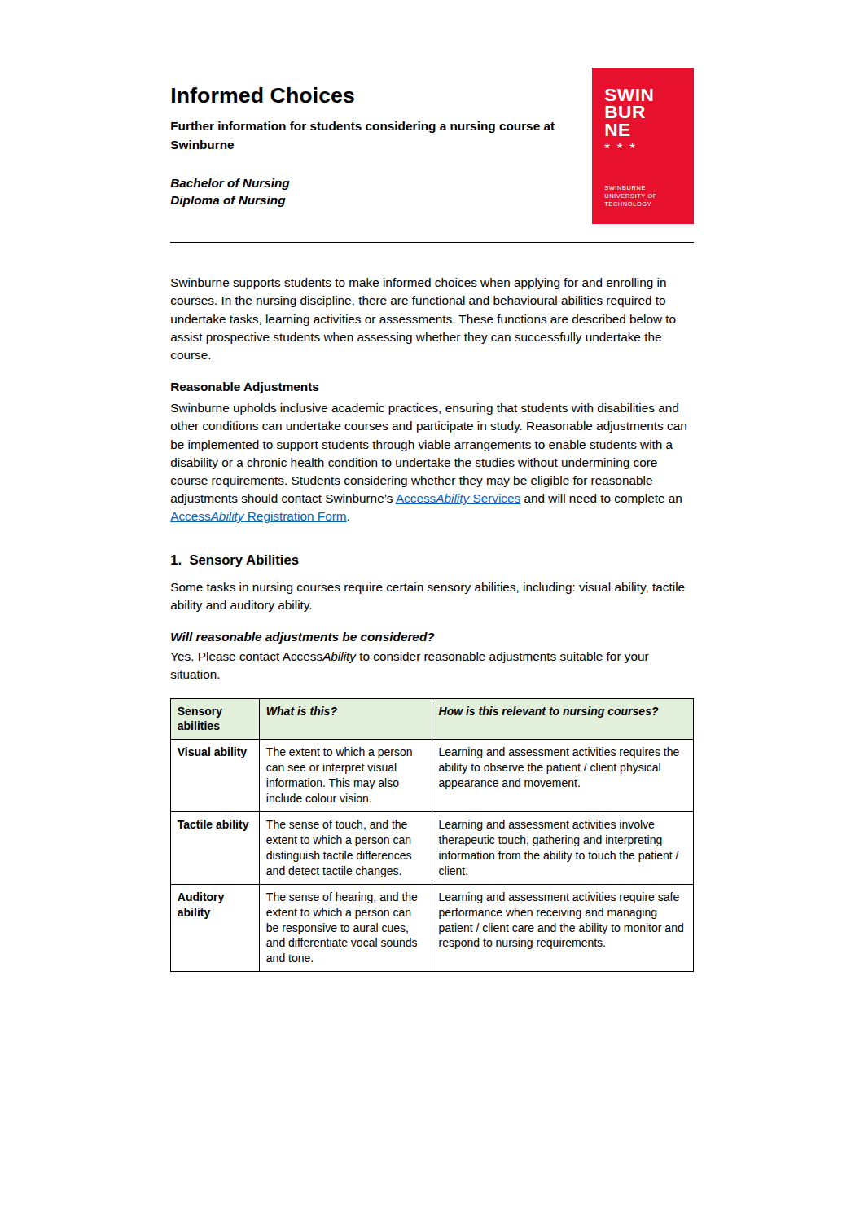Informed Choices
Further information for students considering a nursing course at Swinburne
Bachelor of Nursing
Diploma of Nursing
SWIN BUR NE
* * *
SWINBURNE
UNIVERSITY OF
TECHNOLOGY
Swinburne supports students to make informed choices when applying for and enrolling in courses. In the nursing discipline, there are functional and behavioural abilities required to undertake tasks, learning activities or assessments. These functions are described below to assist prospective students when assessing whether they can successfully undertake the course.
Reasonable Adjustments
Swinburne upholds inclusive academic practices, ensuring that students with disabilities and other conditions can undertake courses and participate in study. Reasonable adjustments can be implemented to support students through viable arrangements to enable students with a disability or a chronic health condition to undertake the studies without undermining core course requirements. Students considering whether they may be eligible for reasonable adjustments should contact Swinburne’s AccessAbility Services and will need to complete an AccessAbility Registration Form.
1. Sensory Abilities
Some tasks in nursing courses require certain sensory abilities, including: visual ability, tactile ability and auditory ability.
Will reasonable adjustments be considered?
Yes. Please contact AccessAbility to consider reasonable adjustments suitable for your situation.
| Sensory abilities | What is this? | How is this relevant to nursing courses? |
| --- | --- | --- |
| Visual ability | The extent to which a person can see or interpret visual information. This may also include colour vision. | Learning and assessment activities requires the ability to observe the patient / client physical appearance and movement. |
| Tactile ability | The sense of touch, and the extent to which a person can distinguish tactile differences and detect tactile changes. | Learning and assessment activities involve therapeutic touch, gathering and interpreting information from the ability to touch the patient / client. |
| Auditory ability | The sense of hearing, and the extent to which a person can be responsive to aural cues, and differentiate vocal sounds and tone. | Learning and assessment activities require safe performance when receiving and managing patient / client care and the ability to monitor and respond to nursing requirements. |